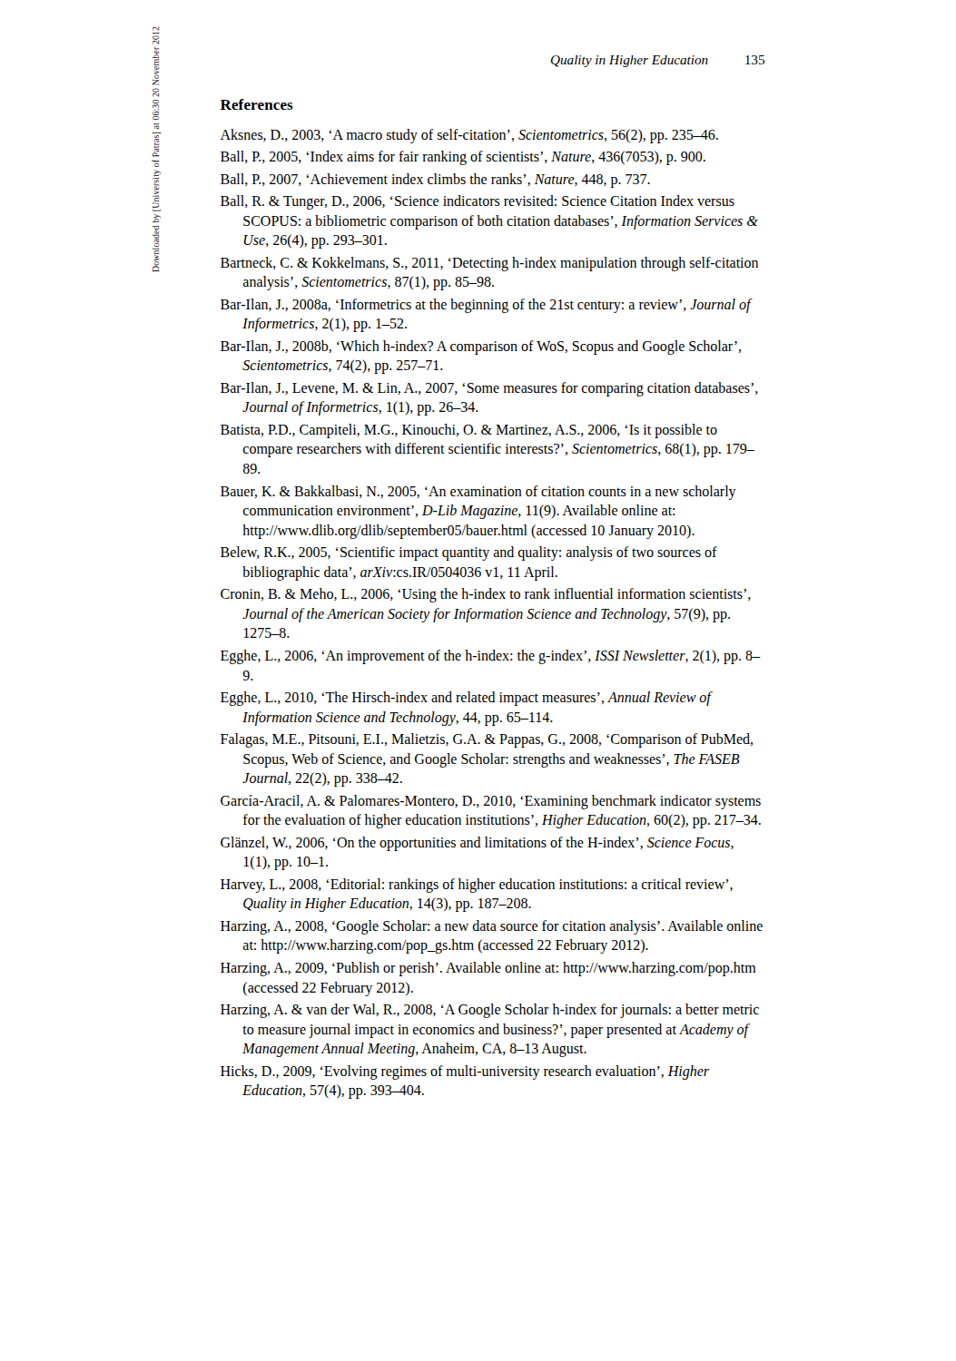Downloaded by [University of Patras] at 06:30 20 November 2012
Quality in Higher Education 135
References
Aksnes, D., 2003, ‘A macro study of self-citation’, Scientometrics, 56(2), pp. 235–46.
Ball, P., 2005, ‘Index aims for fair ranking of scientists’, Nature, 436(7053), p. 900.
Ball, P., 2007, ‘Achievement index climbs the ranks’, Nature, 448, p. 737.
Ball, R. & Tunger, D., 2006, ‘Science indicators revisited: Science Citation Index versus SCOPUS: a bibliometric comparison of both citation databases’, Information Services & Use, 26(4), pp. 293–301.
Bartneck, C. & Kokkelmans, S., 2011, ‘Detecting h-index manipulation through self-citation analysis’, Scientometrics, 87(1), pp. 85–98.
Bar-Ilan, J., 2008a, ‘Informetrics at the beginning of the 21st century: a review’, Journal of Informetrics, 2(1), pp. 1–52.
Bar-Ilan, J., 2008b, ‘Which h-index? A comparison of WoS, Scopus and Google Scholar’, Scientometrics, 74(2), pp. 257–71.
Bar-Ilan, J., Levene, M. & Lin, A., 2007, ‘Some measures for comparing citation databases’, Journal of Informetrics, 1(1), pp. 26–34.
Batista, P.D., Campiteli, M.G., Kinouchi, O. & Martinez, A.S., 2006, ‘Is it possible to compare researchers with different scientific interests?’, Scientometrics, 68(1), pp. 179–89.
Bauer, K. & Bakkalbasi, N., 2005, ‘An examination of citation counts in a new scholarly communication environment’, D-Lib Magazine, 11(9). Available online at: http://www.dlib.org/dlib/september05/bauer.html (accessed 10 January 2010).
Belew, R.K., 2005, ‘Scientific impact quantity and quality: analysis of two sources of bibliographic data’, arXiv:cs.IR/0504036 v1, 11 April.
Cronin, B. & Meho, L., 2006, ‘Using the h-index to rank influential information scientists’, Journal of the American Society for Information Science and Technology, 57(9), pp. 1275–8.
Egghe, L., 2006, ‘An improvement of the h-index: the g-index’, ISSI Newsletter, 2(1), pp. 8–9.
Egghe, L., 2010, ‘The Hirsch-index and related impact measures’, Annual Review of Information Science and Technology, 44, pp. 65–114.
Falagas, M.E., Pitsouni, E.I., Malietzis, G.A. & Pappas, G., 2008, ‘Comparison of PubMed, Scopus, Web of Science, and Google Scholar: strengths and weaknesses’, The FASEB Journal, 22(2), pp. 338–42.
García-Aracil, A. & Palomares-Montero, D., 2010, ‘Examining benchmark indicator systems for the evaluation of higher education institutions’, Higher Education, 60(2), pp. 217–34.
Glänzel, W., 2006, ‘On the opportunities and limitations of the H-index’, Science Focus, 1(1), pp. 10–1.
Harvey, L., 2008, ‘Editorial: rankings of higher education institutions: a critical review’, Quality in Higher Education, 14(3), pp. 187–208.
Harzing, A., 2008, ‘Google Scholar: a new data source for citation analysis’. Available online at: http://www.harzing.com/pop_gs.htm (accessed 22 February 2012).
Harzing, A., 2009, ‘Publish or perish’. Available online at: http://www.harzing.com/pop.htm (accessed 22 February 2012).
Harzing, A. & van der Wal, R., 2008, ‘A Google Scholar h-index for journals: a better metric to measure journal impact in economics and business?’, paper presented at Academy of Management Annual Meeting, Anaheim, CA, 8–13 August.
Hicks, D., 2009, ‘Evolving regimes of multi-university research evaluation’, Higher Education, 57(4), pp. 393–404.